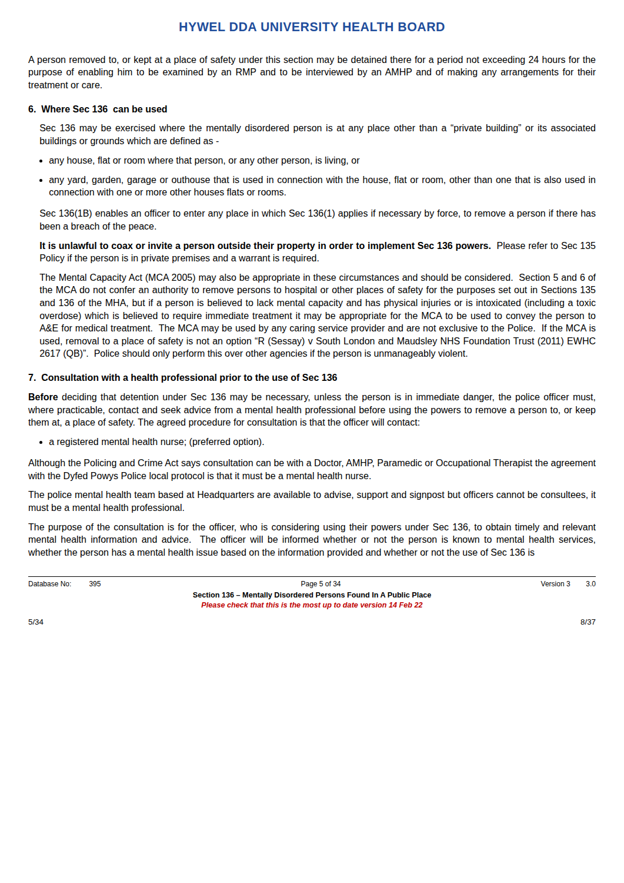HYWEL DDA UNIVERSITY HEALTH BOARD
A person removed to, or kept at a place of safety under this section may be detained there for a period not exceeding 24 hours for the purpose of enabling him to be examined by an RMP and to be interviewed by an AMHP and of making any arrangements for their treatment or care.
6. Where Sec 136 can be used
Sec 136 may be exercised where the mentally disordered person is at any place other than a “private building” or its associated buildings or grounds which are defined as -
any house, flat or room where that person, or any other person, is living, or
any yard, garden, garage or outhouse that is used in connection with the house, flat or room, other than one that is also used in connection with one or more other houses flats or rooms.
Sec 136(1B) enables an officer to enter any place in which Sec 136(1) applies if necessary by force, to remove a person if there has been a breach of the peace.
It is unlawful to coax or invite a person outside their property in order to implement Sec 136 powers. Please refer to Sec 135 Policy if the person is in private premises and a warrant is required.
The Mental Capacity Act (MCA 2005) may also be appropriate in these circumstances and should be considered. Section 5 and 6 of the MCA do not confer an authority to remove persons to hospital or other places of safety for the purposes set out in Sections 135 and 136 of the MHA, but if a person is believed to lack mental capacity and has physical injuries or is intoxicated (including a toxic overdose) which is believed to require immediate treatment it may be appropriate for the MCA to be used to convey the person to A&E for medical treatment. The MCA may be used by any caring service provider and are not exclusive to the Police. If the MCA is used, removal to a place of safety is not an option “R (Sessay) v South London and Maudsley NHS Foundation Trust (2011) EWHC 2617 (QB)”. Police should only perform this over other agencies if the person is unmanageably violent.
7. Consultation with a health professional prior to the use of Sec 136
Before deciding that detention under Sec 136 may be necessary, unless the person is in immediate danger, the police officer must, where practicable, contact and seek advice from a mental health professional before using the powers to remove a person to, or keep them at, a place of safety. The agreed procedure for consultation is that the officer will contact:
a registered mental health nurse; (preferred option).
Although the Policing and Crime Act says consultation can be with a Doctor, AMHP, Paramedic or Occupational Therapist the agreement with the Dyfed Powys Police local protocol is that it must be a mental health nurse.
The police mental health team based at Headquarters are available to advise, support and signpost but officers cannot be consultees, it must be a mental health professional.
The purpose of the consultation is for the officer, who is considering using their powers under Sec 136, to obtain timely and relevant mental health information and advice. The officer will be informed whether or not the person is known to mental health services, whether the person has a mental health issue based on the information provided and whether or not the use of Sec 136 is
Database No: 395 Page 5 of 34 Version 3 3.0
Section 136 – Mentally Disordered Persons Found In A Public Place
Please check that this is the most up to date version 14 Feb 22
5/34 8/37